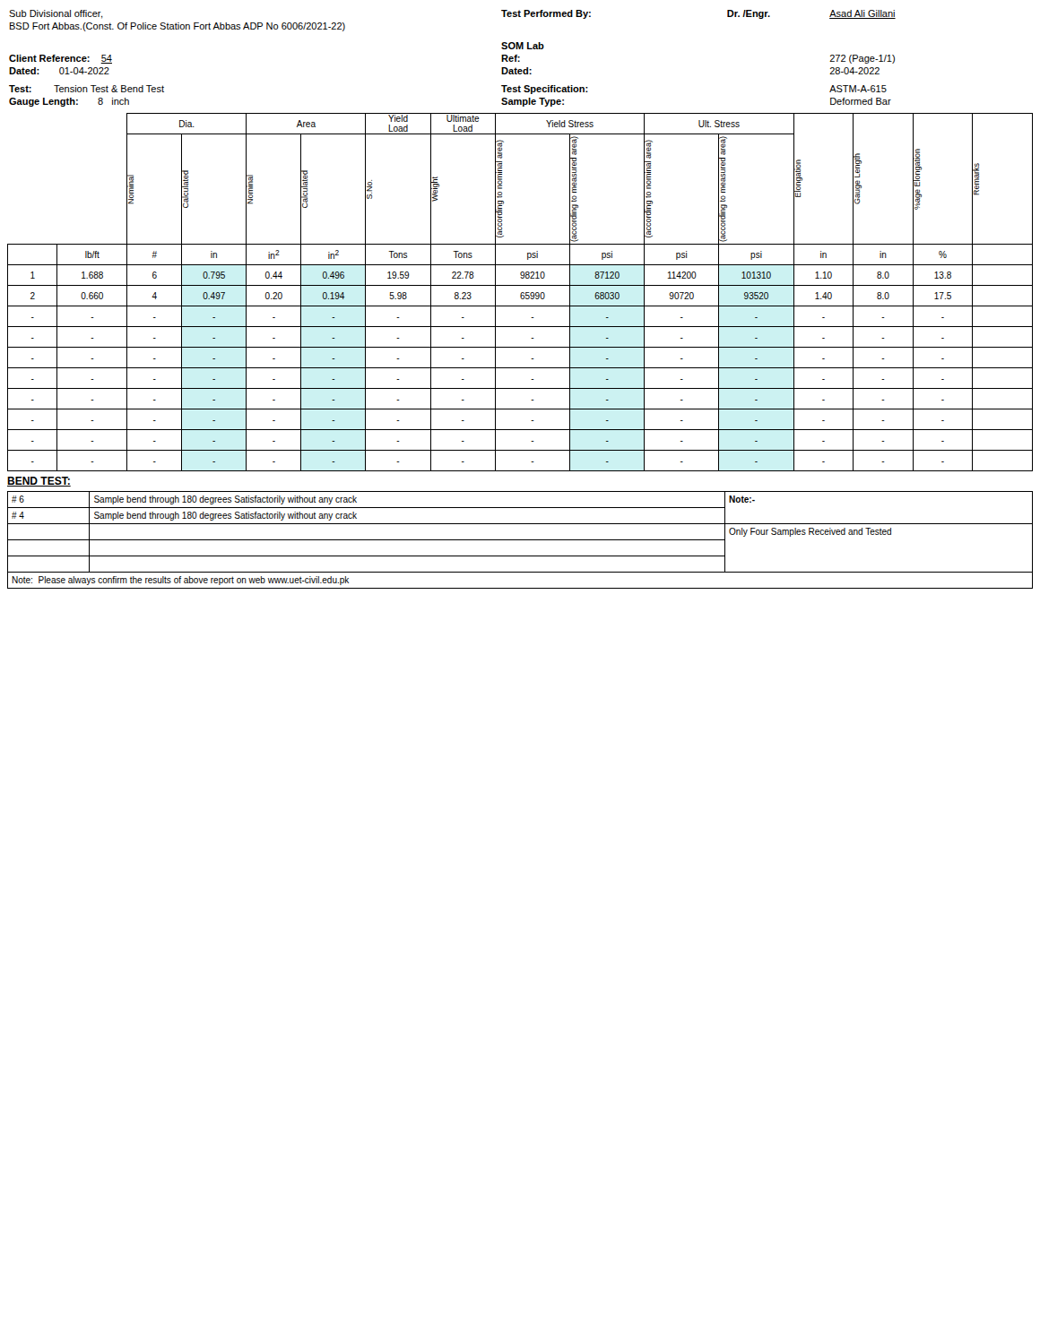| Sub Divisional officer, | Test Performed By: | Dr. /Engr. | Asad Ali Gillani |
| BSD Fort Abbas.(Const. Of Police Station Fort Abbas ADP No 6006/2021-22) |
| | SOM Lab |
| Client Reference: 54 | Ref: | 272 (Page-1/1) |
| Dated: 01-04-2022 | Dated: | 28-04-2022 |
| Test: Tension Test & Bend Test | Test Specification: | ASTM-A-615 |
| Gauge Length: 8 inch | Sample Type: | Deformed Bar |
| | | Dia. | Area | Yield Load | Ultimate Load | Yield Stress | Ult. Stress | Elongation | Gauge Length | %age Elongation | Remarks |
| Nominal | Calculated | Nominal | Calculated | (according to nominal area) | (according to measured area) | (according to nominal area) | (according to measured area) |
| S.No. | Weight | | |
| | lb/ft | # | in | in 2 | in 2 | Tons | Tons | psi | psi | psi | psi | in | in | % | |
| 1 | 1.688 | 6 | 0.795 | 0.44 | 0.496 | 19.59 | 22.78 | 98210 | 87120 | 114200 | 101310 | 1.10 | 8.0 | 13.8 | |
| 2 | 0.660 | 4 | 0.497 | 0.20 | 0.194 | 5.98 | 8.23 | 65990 | 68030 | 90720 | 93520 | 1.40 | 8.0 | 17.5 | |
| - | - | - | - | - | - | - | - | - | - | - | - | - | - | - | |
| - | - | - | - | - | - | - | - | - | - | - | - | - | - | - | |
| - | - | - | - | - | - | - | - | - | - | - | - | - | - | - | |
| - | - | - | - | - | - | - | - | - | - | - | - | - | - | - | |
| - | - | - | - | - | - | - | - | - | - | - | - | - | - | - | |
| - | - | - | - | - | - | - | - | - | - | - | - | - | - | - | |
| - | - | - | - | - | - | - | - | - | - | - | - | - | - | - | |
| - | - | - | - | - | - | - | - | - | - | - | - | - | - | - | |
BEND TEST:
| # 6 | Sample bend through 180 degrees Satisfactorily without any crack | Note:- |
| # 4 | Sample bend through 180 degrees Satisfactorily without any crack |
| | | Only Four Samples Received and Tested |
| Note: Please always confirm the results of above report on web www.uet-civil.edu.pk |